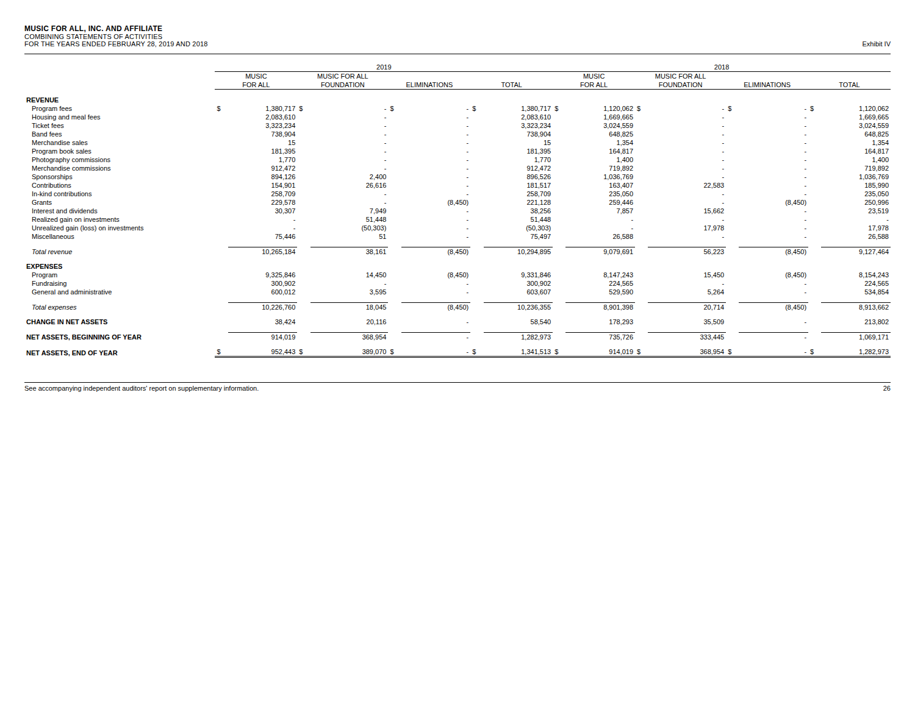MUSIC FOR ALL, INC. AND AFFILIATE
COMBINING STATEMENTS OF ACTIVITIES
FOR THE YEARS ENDED FEBRUARY 28, 2019 AND 2018
Exhibit IV
| | 2019 | 2018 |
| | MUSIC | MUSIC FOR ALL | | | MUSIC | MUSIC FOR ALL | | |
| | FOR ALL | FOUNDATION | ELIMINATIONS | TOTAL | FOR ALL | FOUNDATION | ELIMINATIONS | TOTAL |
| REVENUE | |
| Program fees | $ | 1,380,717 | $ | - | $ | - | $ | 1,380,717 | $ | 1,120,062 | $ | - | $ | - | $ | 1,120,062 |
| Housing and meal fees | | 2,083,610 | | - | | - | | 2,083,610 | | 1,669,665 | | - | | - | | 1,669,665 |
| Ticket fees | | 3,323,234 | | - | | - | | 3,323,234 | | 3,024,559 | | - | | - | | 3,024,559 |
| Band fees | | 738,904 | | - | | - | | 738,904 | | 648,825 | | - | | - | | 648,825 |
| Merchandise sales | | 15 | | - | | - | | 15 | | 1,354 | | - | | - | | 1,354 |
| Program book sales | | 181,395 | | - | | - | | 181,395 | | 164,817 | | - | | - | | 164,817 |
| Photography commissions | | 1,770 | | - | | - | | 1,770 | | 1,400 | | - | | - | | 1,400 |
| Merchandise commissions | | 912,472 | | - | | - | | 912,472 | | 719,892 | | - | | - | | 719,892 |
| Sponsorships | | 894,126 | | 2,400 | | - | | 896,526 | | 1,036,769 | | - | | - | | 1,036,769 |
| Contributions | | 154,901 | | 26,616 | | - | | 181,517 | | 163,407 | | 22,583 | | - | | 185,990 |
| In-kind contributions | | 258,709 | | - | | - | | 258,709 | | 235,050 | | - | | - | | 235,050 |
| Grants | | 229,578 | | - | | (8,450) | | 221,128 | | 259,446 | | - | | (8,450) | | 250,996 |
| Interest and dividends | | 30,307 | | 7,949 | | - | | 38,256 | | 7,857 | | 15,662 | | - | | 23,519 |
| Realized gain on investments | | - | | 51,448 | | - | | 51,448 | | - | | - | | - | | - |
| Unrealized gain (loss) on investments | | - | | (50,303) | | - | | (50,303) | | - | | 17,978 | | - | | 17,978 |
| Miscellaneous | | 75,446 | | 51 | | - | | 75,497 | | 26,588 | | - | | - | | 26,588 |
| Total revenue | | 10,265,184 | | 38,161 | | (8,450) | | 10,294,895 | | 9,079,691 | | 56,223 | | (8,450) | | 9,127,464 |
| EXPENSES | |
| Program | | 9,325,846 | | 14,450 | | (8,450) | | 9,331,846 | | 8,147,243 | | 15,450 | | (8,450) | | 8,154,243 |
| Fundraising | | 300,902 | | - | | - | | 300,902 | | 224,565 | | - | | - | | 224,565 |
| General and administrative | | 600,012 | | 3,595 | | - | | 603,607 | | 529,590 | | 5,264 | | - | | 534,854 |
| Total expenses | | 10,226,760 | | 18,045 | | (8,450) | | 10,236,355 | | 8,901,398 | | 20,714 | | (8,450) | | 8,913,662 |
| CHANGE IN NET ASSETS | | 38,424 | | 20,116 | | - | | 58,540 | | 178,293 | | 35,509 | | - | | 213,802 |
| NET ASSETS, BEGINNING OF YEAR | | 914,019 | | 368,954 | | - | | 1,282,973 | | 735,726 | | 333,445 | | - | | 1,069,171 |
| NET ASSETS, END OF YEAR | $ | 952,443 | $ | 389,070 | $ | - | $ | 1,341,513 | $ | 914,019 | $ | 368,954 | $ | - | $ | 1,282,973 |
See accompanying independent auditors' report on supplementary information.
26